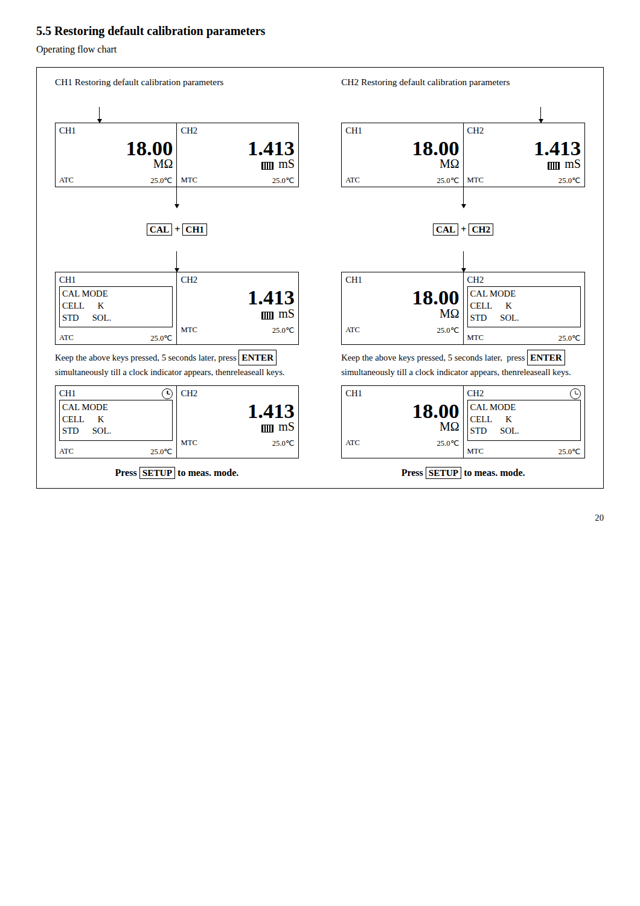5.5 Restoring default calibration parameters
Operating flow chart
CH1 Restoring default calibration parameters
CH1
18.00
MΩ
ATC 25.0℃
CH2
1.413
mS
MTC 25.0℃
CAL + CH1
CH1
CAL MODE
CELL K
STD SOL.
ATC 25.0℃
CH2
1.413
mS
MTC 25.0℃
Keep the above keys pressed, 5 seconds later, press ENTER simultaneously till a clock indicator appears, thenreleaseall keys.
CH1
CAL MODE
CELL K
STD SOL.
ATC 25.0℃
CH2
1.413
mS
MTC 25.0℃
Press SETUP to meas. mode.
CH2 Restoring default calibration parameters
CH1
18.00
MΩ
ATC 25.0℃
CH2
1.413
mS
MTC 25.0℃
CAL + CH2
CH1
18.00
MΩ
ATC 25.0℃
CH2
CAL MODE
CELL K
STD SOL.
MTC 25.0℃
Keep the above keys pressed, 5 seconds later, press ENTER simultaneously till a clock indicator appears, thenreleaseall keys.
CH1
18.00
MΩ
ATC 25.0℃
CH2
CAL MODE
CELL K
STD SOL.
MTC 25.0℃
Press SETUP to meas. mode.
20